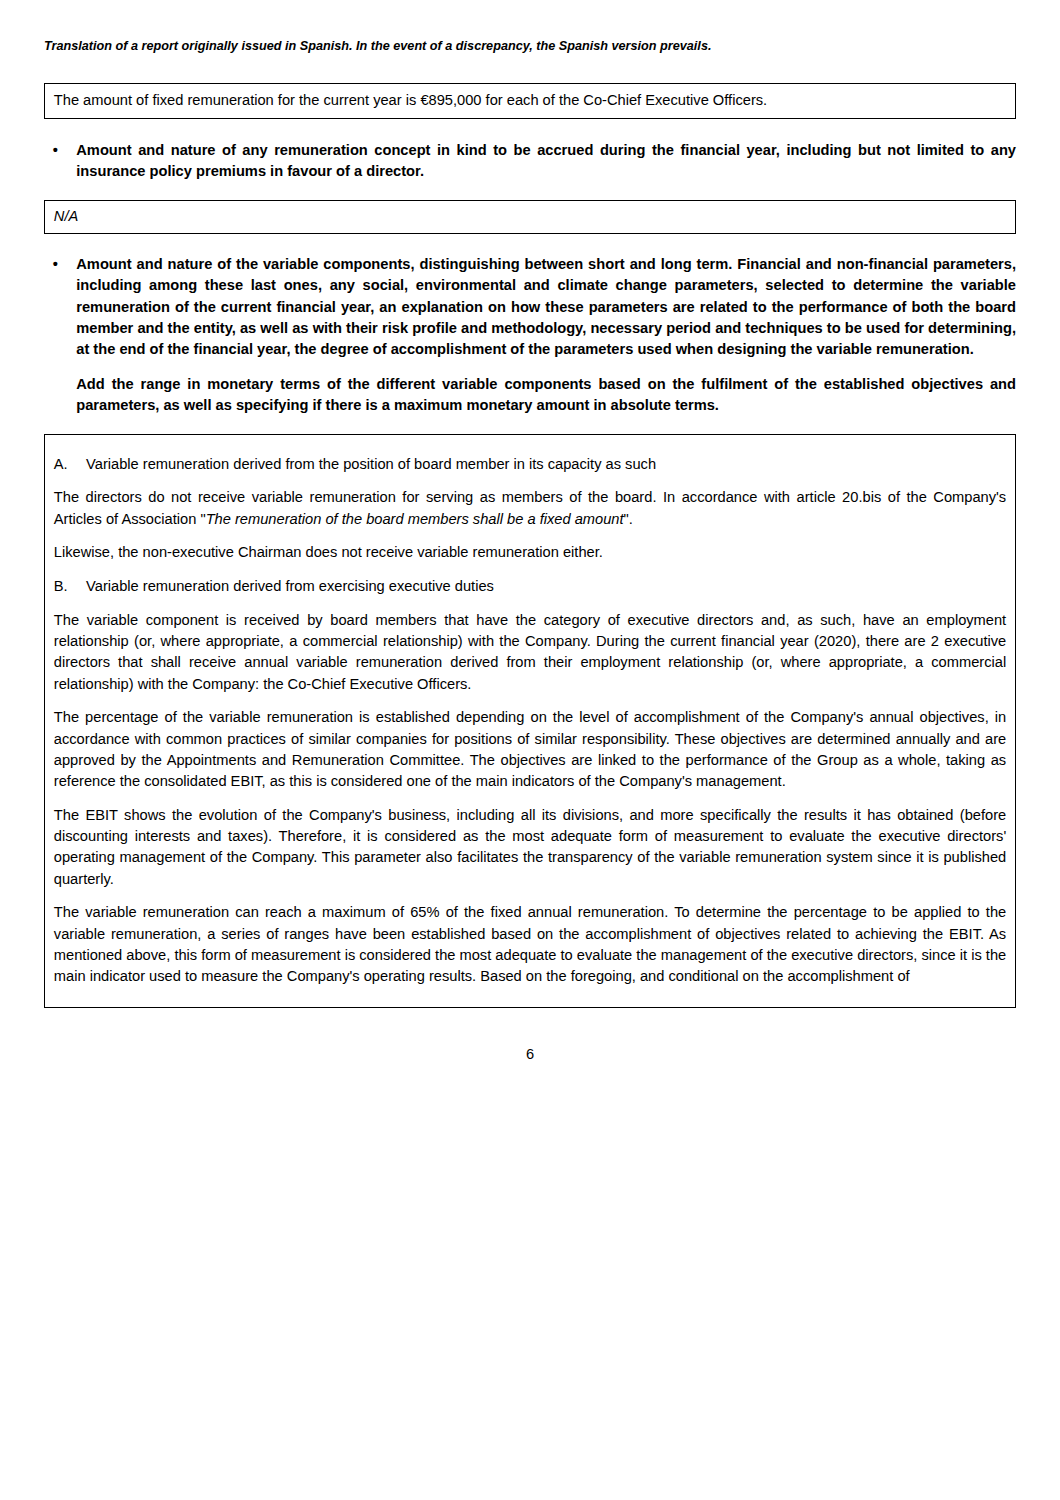Translation of a report originally issued in Spanish. In the event of a discrepancy, the Spanish version prevails.
The amount of fixed remuneration for the current year is €895,000 for each of the Co-Chief Executive Officers.
Amount and nature of any remuneration concept in kind to be accrued during the financial year, including but not limited to any insurance policy premiums in favour of a director.
N/A
Amount and nature of the variable components, distinguishing between short and long term. Financial and non-financial parameters, including among these last ones, any social, environmental and climate change parameters, selected to determine the variable remuneration of the current financial year, an explanation on how these parameters are related to the performance of both the board member and the entity, as well as with their risk profile and methodology, necessary period and techniques to be used for determining, at the end of the financial year, the degree of accomplishment of the parameters used when designing the variable remuneration.
Add the range in monetary terms of the different variable components based on the fulfilment of the established objectives and parameters, as well as specifying if there is a maximum monetary amount in absolute terms.
A. Variable remuneration derived from the position of board member in its capacity as such
The directors do not receive variable remuneration for serving as members of the board. In accordance with article 20.bis of the Company's Articles of Association "The remuneration of the board members shall be a fixed amount".
Likewise, the non-executive Chairman does not receive variable remuneration either.
B. Variable remuneration derived from exercising executive duties
The variable component is received by board members that have the category of executive directors and, as such, have an employment relationship (or, where appropriate, a commercial relationship) with the Company. During the current financial year (2020), there are 2 executive directors that shall receive annual variable remuneration derived from their employment relationship (or, where appropriate, a commercial relationship) with the Company: the Co-Chief Executive Officers.
The percentage of the variable remuneration is established depending on the level of accomplishment of the Company's annual objectives, in accordance with common practices of similar companies for positions of similar responsibility. These objectives are determined annually and are approved by the Appointments and Remuneration Committee. The objectives are linked to the performance of the Group as a whole, taking as reference the consolidated EBIT, as this is considered one of the main indicators of the Company's management.
The EBIT shows the evolution of the Company's business, including all its divisions, and more specifically the results it has obtained (before discounting interests and taxes). Therefore, it is considered as the most adequate form of measurement to evaluate the executive directors' operating management of the Company. This parameter also facilitates the transparency of the variable remuneration system since it is published quarterly.
The variable remuneration can reach a maximum of 65% of the fixed annual remuneration. To determine the percentage to be applied to the variable remuneration, a series of ranges have been established based on the accomplishment of objectives related to achieving the EBIT. As mentioned above, this form of measurement is considered the most adequate to evaluate the management of the executive directors, since it is the main indicator used to measure the Company's operating results. Based on the foregoing, and conditional on the accomplishment of
6